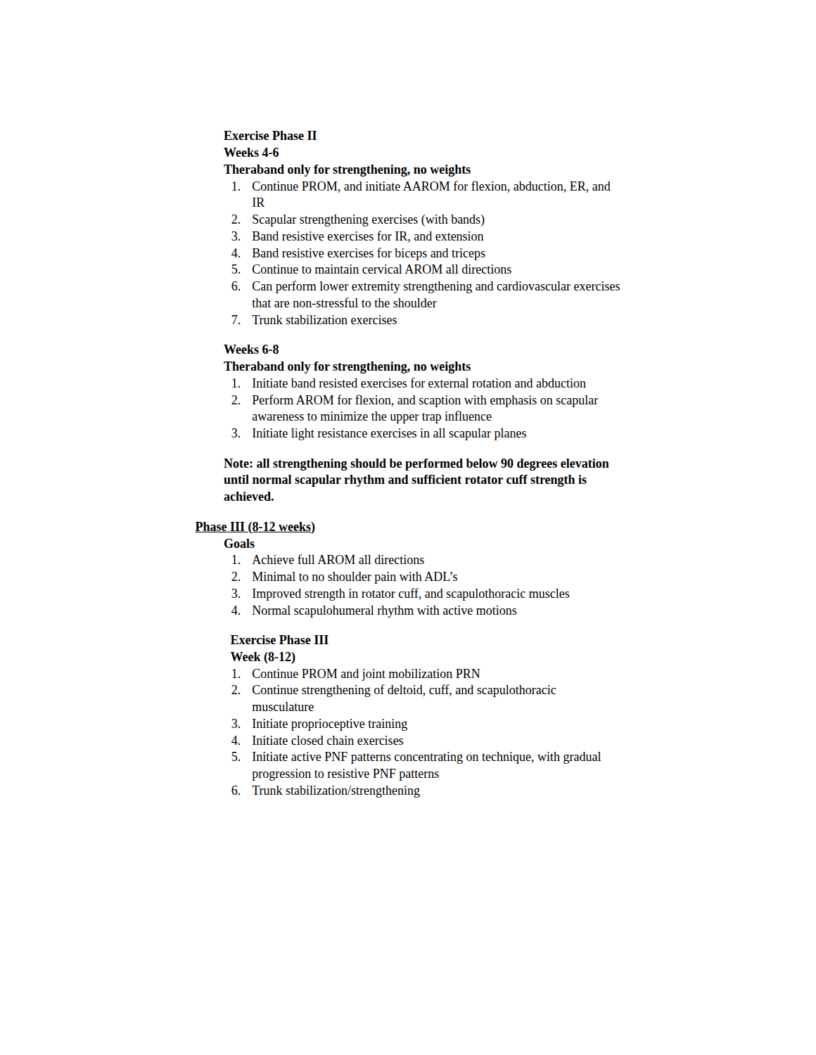Exercise Phase II
Weeks 4-6
Theraband only for strengthening, no weights
Continue PROM, and initiate AAROM for flexion, abduction, ER, and IR
Scapular strengthening exercises (with bands)
Band resistive exercises for IR, and extension
Band resistive exercises for biceps and triceps
Continue to maintain cervical AROM all directions
Can perform lower extremity strengthening and cardiovascular exercises that are non-stressful to the shoulder
Trunk stabilization exercises
Weeks 6-8
Theraband only for strengthening, no weights
Initiate band resisted exercises for external rotation and abduction
Perform AROM for flexion, and scaption with emphasis on scapular awareness to minimize the upper trap influence
Initiate light resistance exercises in all scapular planes
Note: all strengthening should be performed below 90 degrees elevation until normal scapular rhythm and sufficient rotator cuff strength is achieved.
Phase III (8-12 weeks)
Goals
Achieve full AROM all directions
Minimal to no shoulder pain with ADL’s
Improved strength in rotator cuff, and scapulothoracic muscles
Normal scapulohumeral rhythm with active motions
Exercise Phase III
Week (8-12)
Continue PROM and joint mobilization PRN
Continue strengthening of deltoid, cuff, and scapulothoracic musculature
Initiate proprioceptive training
Initiate closed chain exercises
Initiate active PNF patterns concentrating on technique, with gradual progression to resistive PNF patterns
Trunk stabilization/strengthening